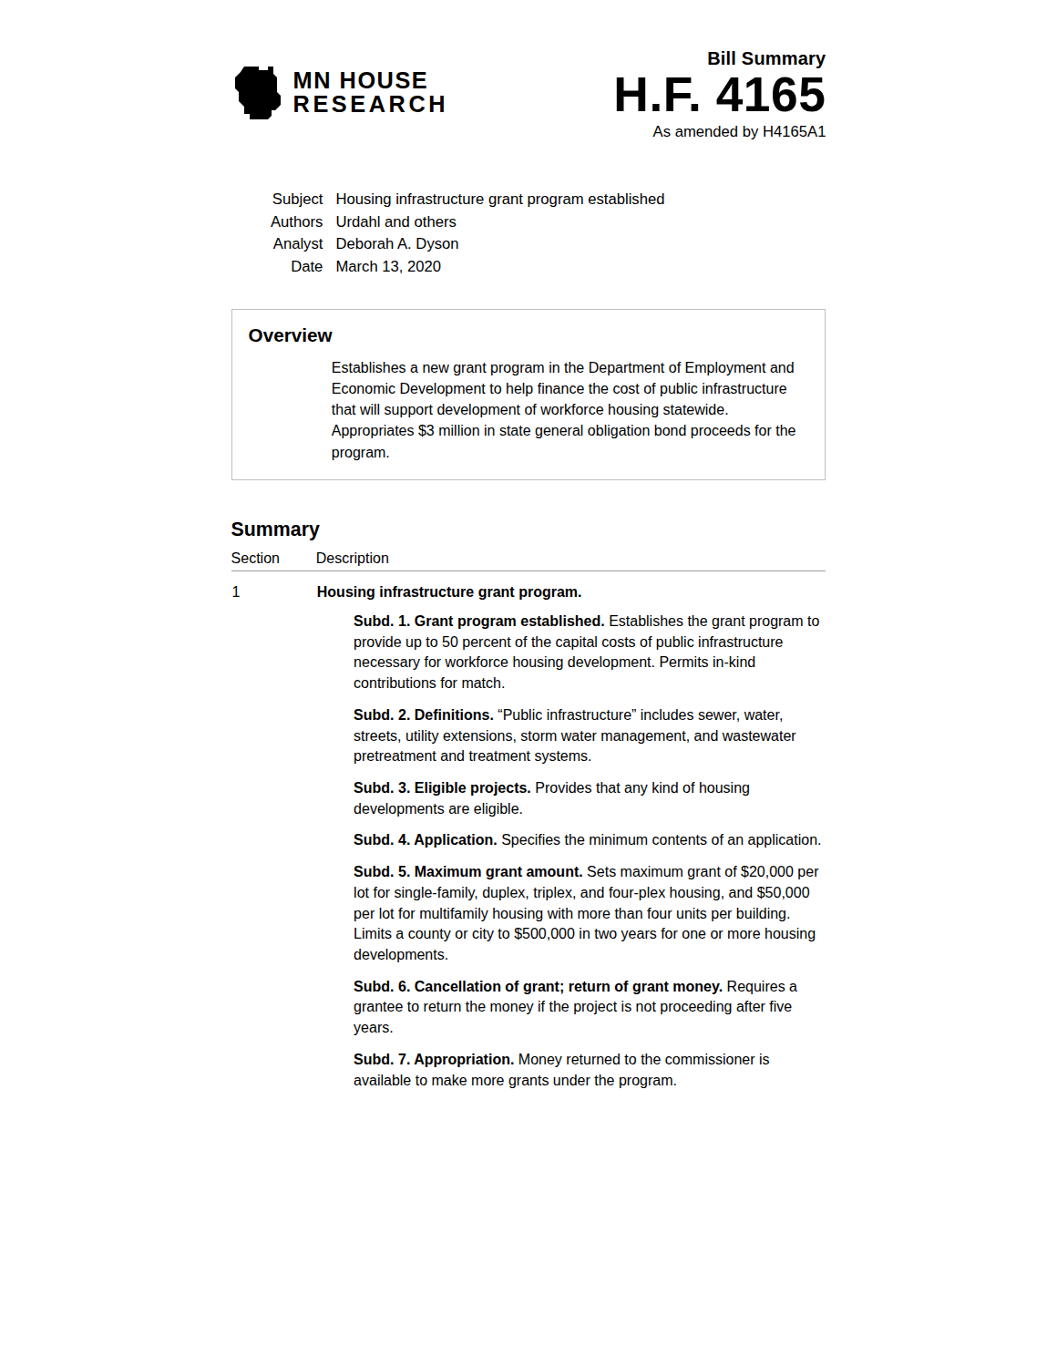MN HOUSE
RESEARCH
Bill Summary
H.F. 4165
As amended by H4165A1
| Subject | Housing infrastructure grant program established |
| Authors | Urdahl and others |
| Analyst | Deborah A. Dyson |
| Date | March 13, 2020 |
Overview
Establishes a new grant program in the Department of Employment and Economic Development to help finance the cost of public infrastructure that will support development of workforce housing statewide. Appropriates $3 million in state general obligation bond proceeds for the program.
Summary
| Section | Description |
| --- | --- |
| 1 | Housing infrastructure grant program. Subd. 1. Grant program established. Establishes the grant program to provide up to 50 percent of the capital costs of public infrastructure necessary for workforce housing development. Permits in-kind contributions for match. Subd. 2. Definitions. “Public infrastructure” includes sewer, water, streets, utility extensions, storm water management, and wastewater pretreatment and treatment systems. Subd. 3. Eligible projects. Provides that any kind of housing developments are eligible. Subd. 4. Application. Specifies the minimum contents of an application. Subd. 5. Maximum grant amount. Sets maximum grant of $20,000 per lot for single-family, duplex, triplex, and four-plex housing, and $50,000 per lot for multifamily housing with more than four units per building. Limits a county or city to $500,000 in two years for one or more housing developments. Subd. 6. Cancellation of grant; return of grant money. Requires a grantee to return the money if the project is not proceeding after five years. Subd. 7. Appropriation. Money returned to the commissioner is available to make more grants under the program. |